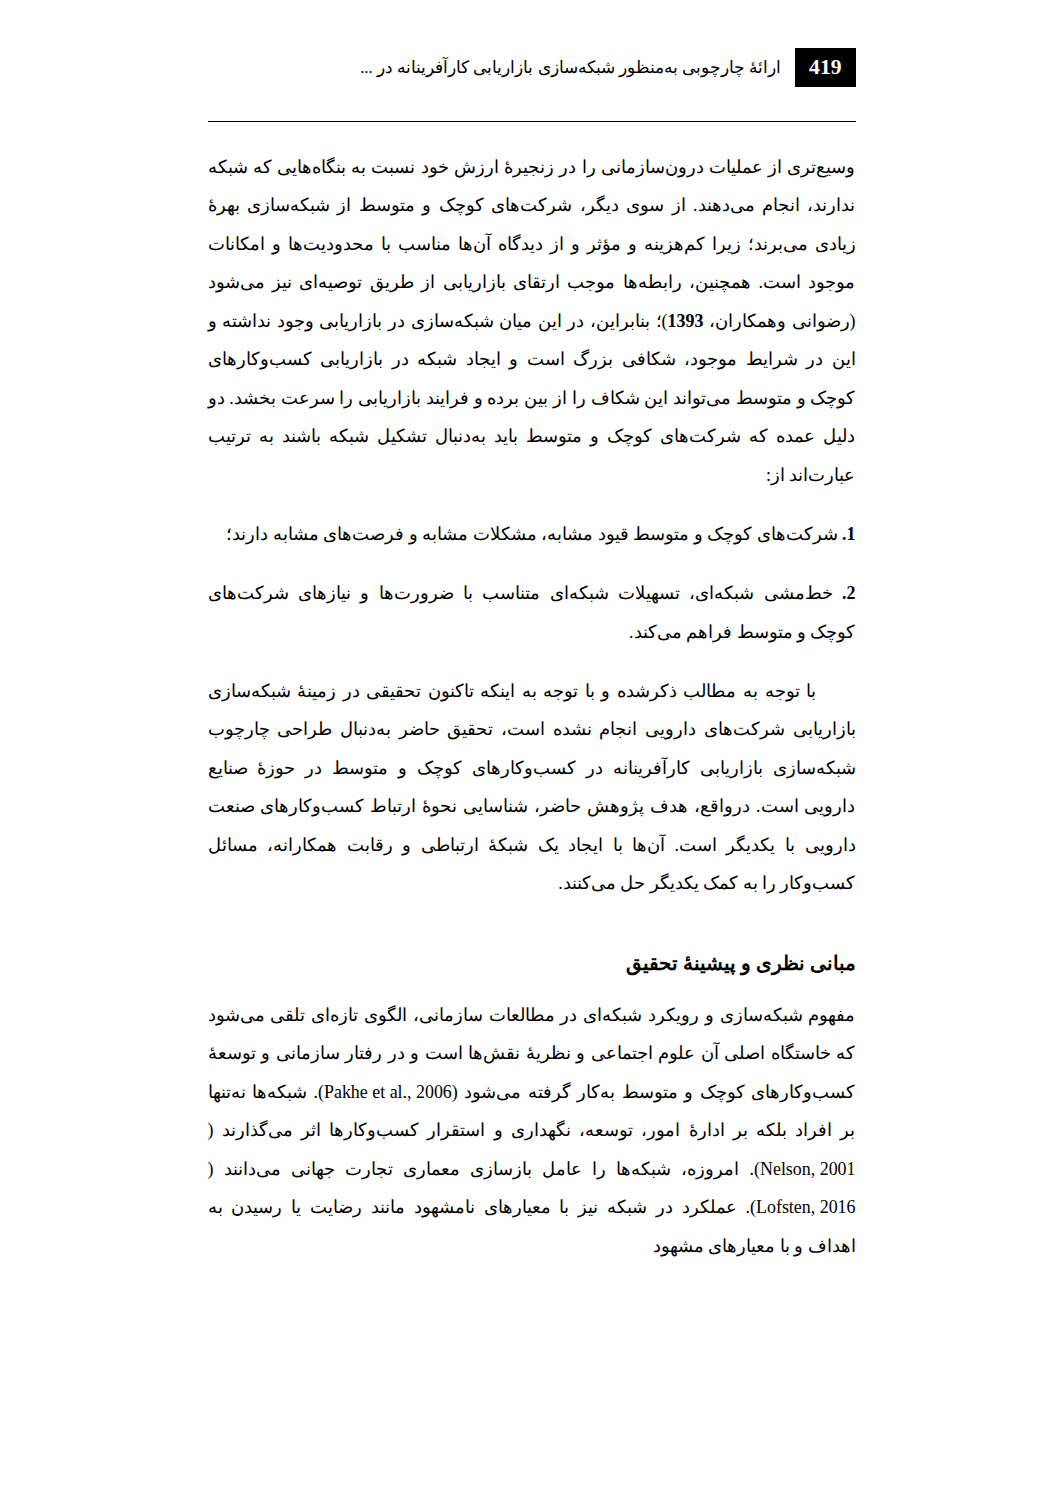419
ارائهٔ چارچوبی به‌منظور شبکه‌سازی بازاریابی کارآفرینانه در ...
وسیع‌تری از عملیات درون‌سازمانی را در زنجیرهٔ ارزش خود نسبت به بنگاه‌هایی که شبکه ندارند، انجام می‌دهند. از سوی دیگر، شرکت‌های کوچک و متوسط از شبکه‌سازی بهرهٔ زیادی می‌برند؛ زیرا کم‌هزینه و مؤثر و از دیدگاه آن‌ها مناسب با محدودیت‌ها و امکانات موجود است. همچنین، رابطه‌ها موجب ارتقای بازاریابی از طریق توصیه‌ای نیز می‌شود (رضوانی وهمکاران، 1393)؛ بنابراین، در این میان شبکه‌سازی در بازاریابی وجود نداشته و این در شرایط موجود، شکافی بزرگ است و ایجاد شبکه در بازاریابی کسب‌وکارهای کوچک و متوسط می‌تواند این شکاف را از بین برده و فرایند بازاریابی را سرعت بخشد. دو دلیل عمده که شرکت‌های کوچک و متوسط باید به‌دنبال تشکیل شبکه باشند به ترتیب عبارت‌اند از:
1. شرکت‌های کوچک و متوسط قیود مشابه، مشکلات مشابه و فرصت‌های مشابه دارند؛
2. خط‌مشی شبکه‌ای، تسهیلات شبکه‌ای متناسب با ضرورت‌ها و نیازهای شرکت‌های کوچک و متوسط فراهم می‌کند.
با توجه به مطالب ذکرشده و با توجه به اینکه تاکنون تحقیقی در زمینهٔ شبکه‌سازی بازاریابی شرکت‌های دارویی انجام نشده است، تحقیق حاضر به‌دنبال طراحی چارچوب شبکه‌سازی بازاریابی کارآفرینانه در کسب‌وکارهای کوچک و متوسط در حوزهٔ صنایع دارویی است. درواقع، هدف پژوهش حاضر، شناسایی نحوهٔ ارتباط کسب‌وکارهای صنعت دارویی با یکدیگر است. آن‌ها با ایجاد یک شبکهٔ ارتباطی و رقابت همکارانه، مسائل کسب‌وکار را به کمک یکدیگر حل می‌کنند.
مبانی نظری و پیشینهٔ تحقیق
مفهوم شبکه‌سازی و رویکرد شبکه‌ای در مطالعات سازمانی، الگوی تازه‌ای تلقی می‌شود که خاستگاه اصلی آن علوم اجتماعی و نظریهٔ نقش‌ها است و در رفتار سازمانی و توسعهٔ کسب‌وکارهای کوچک و متوسط به‌کار گرفته می‌شود (Pakhe et al., 2006). شبکه‌ها نه‌تنها بر افراد بلکه بر ادارهٔ امور، توسعه، نگهداری و استقرار کسب‌وکارها اثر می‌گذارند (Nelson, 2001). امروزه، شبکه‌ها را عامل بازسازی معماری تجارت جهانی می‌دانند (Lofsten, 2016). عملکرد در شبکه نیز با معیارهای نامشهود مانند رضایت یا رسیدن به اهداف و با معیارهای مشهود